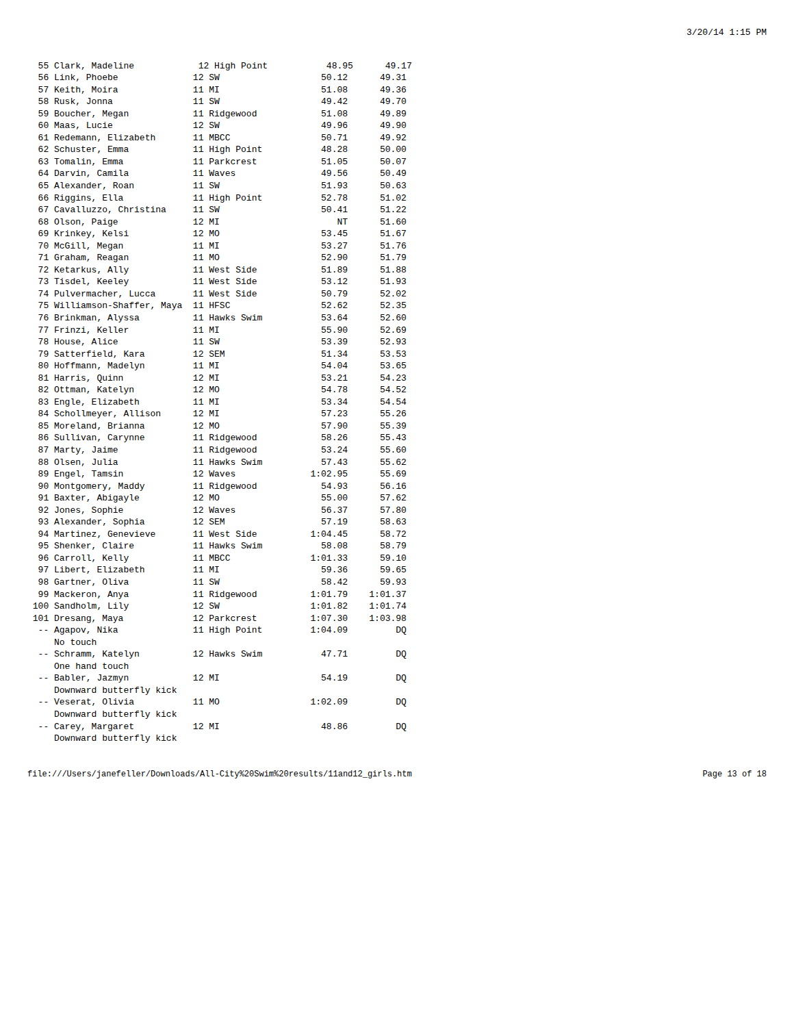3/20/14 1:15 PM
  55 Clark, Madeline            12 High Point           48.95      49.17
  56 Link, Phoebe              12 SW                   50.12      49.31
  57 Keith, Moira              11 MI                   51.08      49.36
  58 Rusk, Jonna               11 SW                   49.42      49.70
  59 Boucher, Megan            11 Ridgewood            51.08      49.89
  60 Maas, Lucie               12 SW                   49.96      49.90
  61 Redemann, Elizabeth       11 MBCC                 50.71      49.92
  62 Schuster, Emma            11 High Point           48.28      50.00
  63 Tomalin, Emma             11 Parkcrest            51.05      50.07
  64 Darvin, Camila            11 Waves                49.56      50.49
  65 Alexander, Roan           11 SW                   51.93      50.63
  66 Riggins, Ella             11 High Point           52.78      51.02
  67 Cavalluzzo, Christina     11 SW                   50.41      51.22
  68 Olson, Paige              12 MI                      NT      51.60
  69 Krinkey, Kelsi            12 MO                   53.45      51.67
  70 McGill, Megan             11 MI                   53.27      51.76
  71 Graham, Reagan            11 MO                   52.90      51.79
  72 Ketarkus, Ally            11 West Side            51.89      51.88
  73 Tisdel, Keeley            11 West Side            53.12      51.93
  74 Pulvermacher, Lucca       11 West Side            50.79      52.02
  75 Williamson-Shaffer, Maya  11 HFSC                 52.62      52.35
  76 Brinkman, Alyssa          11 Hawks Swim           53.64      52.60
  77 Frinzi, Keller            11 MI                   55.90      52.69
  78 House, Alice              11 SW                   53.39      52.93
  79 Satterfield, Kara         12 SEM                  51.34      53.53
  80 Hoffmann, Madelyn         11 MI                   54.04      53.65
  81 Harris, Quinn             12 MI                   53.21      54.23
  82 Ottman, Katelyn           12 MO                   54.78      54.52
  83 Engle, Elizabeth          11 MI                   53.34      54.54
  84 Schollmeyer, Allison      12 MI                   57.23      55.26
  85 Moreland, Brianna         12 MO                   57.90      55.39
  86 Sullivan, Carynne         11 Ridgewood            58.26      55.43
  87 Marty, Jaime              11 Ridgewood            53.24      55.60
  88 Olsen, Julia              11 Hawks Swim           57.43      55.62
  89 Engel, Tamsin             12 Waves              1:02.95      55.69
  90 Montgomery, Maddy         11 Ridgewood            54.93      56.16
  91 Baxter, Abigayle          12 MO                   55.00      57.62
  92 Jones, Sophie             12 Waves                56.37      57.80
  93 Alexander, Sophia         12 SEM                  57.19      58.63
  94 Martinez, Genevieve       11 West Side          1:04.45      58.72
  95 Shenker, Claire           11 Hawks Swim           58.08      58.79
  96 Carroll, Kelly            11 MBCC               1:01.33      59.10
  97 Libert, Elizabeth         11 MI                   59.36      59.65
  98 Gartner, Oliva            11 SW                   58.42      59.93
  99 Mackeron, Anya            11 Ridgewood          1:01.79    1:01.37
 100 Sandholm, Lily            12 SW                 1:01.82    1:01.74
 101 Dresang, Maya             12 Parkcrest          1:07.30    1:03.98
  -- Agapov, Nika              11 High Point         1:04.09         DQ
     No touch
  -- Schramm, Katelyn          12 Hawks Swim           47.71         DQ
     One hand touch
  -- Babler, Jazmyn            12 MI                   54.19         DQ
     Downward butterfly kick
  -- Veserat, Olivia           11 MO                 1:02.09         DQ
     Downward butterfly kick
  -- Carey, Margaret           12 MI                   48.86         DQ
     Downward butterfly kick
file:///Users/janefeller/Downloads/All-City%20Swim%20results/11and12_girls.htm Page 13 of 18